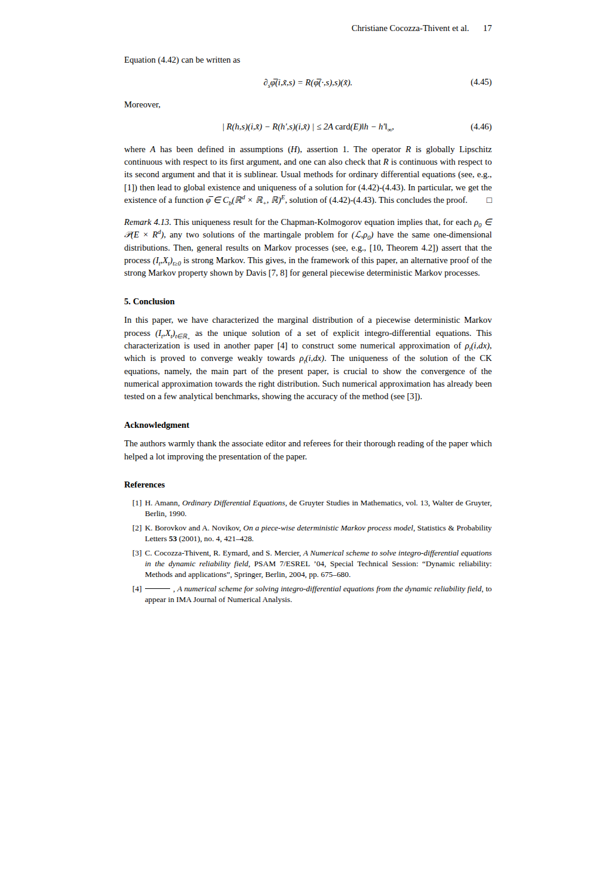Christiane Cocozza-Thivent et al.17
Equation (4.42) can be written as
∂sφ̅(i,x̃,s) = R(φ̅(·,s),s)(x̃). (4.45)
Moreover,
| R(h,s)(i,x̃) − R(h′,s)(i,x̃) | ≤ 2A card(E)‖h − h′‖∞, (4.46)
where A has been defined in assumptions (H), assertion 1. The operator R is globally Lipschitz continuous with respect to its first argument, and one can also check that R is continuous with respect to its second argument and that it is sublinear. Usual methods for ordinary differential equations (see, e.g., [1]) then lead to global existence and uniqueness of a solution for (4.42)-(4.43). In particular, we get the existence of a function φ̅ ∈ Cb(ℝd × ℝ+, ℝ)E, solution of (4.42)-(4.43). This concludes the proof.□
Remark 4.13. This uniqueness result for the Chapman-Kolmogorov equation implies that, for each ρ0 ∈ 𝒫(E × Rd), any two solutions of the martingale problem for (ℒ,ρ0) have the same one-dimensional distributions. Then, general results on Markov processes (see, e.g., [10, Theorem 4.2]) assert that the process (It,Xt)t≥0 is strong Markov. This gives, in the framework of this paper, an alternative proof of the strong Markov property shown by Davis [7, 8] for general piecewise deterministic Markov processes.
5. Conclusion
In this paper, we have characterized the marginal distribution of a piecewise deterministic Markov process (It,Xt)t∈ℝ+ as the unique solution of a set of explicit integro-differential equations. This characterization is used in another paper [4] to construct some numerical approximation of ρt(i,dx), which is proved to converge weakly towards ρt(i,dx). The uniqueness of the solution of the CK equations, namely, the main part of the present paper, is crucial to show the convergence of the numerical approximation towards the right distribution. Such numerical approximation has already been tested on a few analytical benchmarks, showing the accuracy of the method (see [3]).
Acknowledgment
The authors warmly thank the associate editor and referees for their thorough reading of the paper which helped a lot improving the presentation of the paper.
References
H. Amann, Ordinary Differential Equations, de Gruyter Studies in Mathematics, vol. 13, Walter de Gruyter, Berlin, 1990.
K. Borovkov and A. Novikov, On a piece-wise deterministic Markov process model, Statistics & Probability Letters 53 (2001), no. 4, 421–428.
C. Cocozza-Thivent, R. Eymard, and S. Mercier, A Numerical scheme to solve integro-differential equations in the dynamic reliability field, PSAM 7/ESREL ’04, Special Technical Session: “Dynamic reliability: Methods and applications”, Springer, Berlin, 2004, pp. 675–680.
, A numerical scheme for solving integro-differential equations from the dynamic reliability field, to appear in IMA Journal of Numerical Analysis.